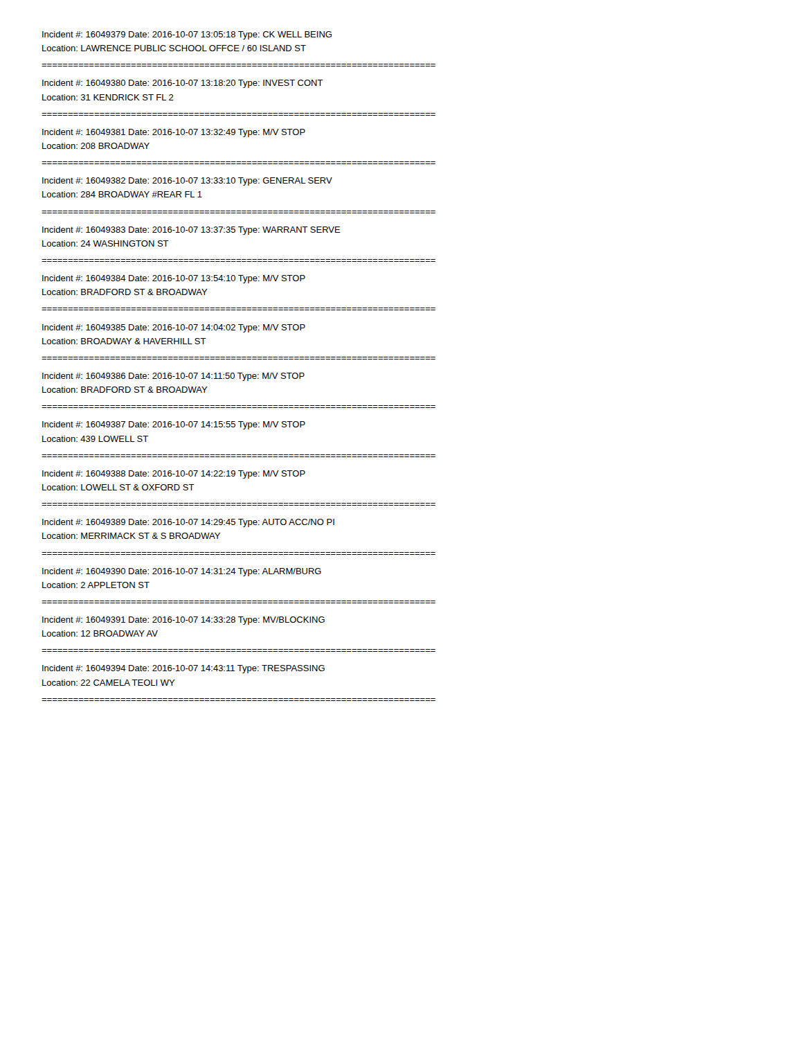Incident #: 16049379 Date: 2016-10-07 13:05:18 Type: CK WELL BEING
Location: LAWRENCE PUBLIC SCHOOL OFFCE / 60 ISLAND ST
===========================================================================
Incident #: 16049380 Date: 2016-10-07 13:18:20 Type: INVEST CONT
Location: 31 KENDRICK ST FL 2
===========================================================================
Incident #: 16049381 Date: 2016-10-07 13:32:49 Type: M/V STOP
Location: 208 BROADWAY
===========================================================================
Incident #: 16049382 Date: 2016-10-07 13:33:10 Type: GENERAL SERV
Location: 284 BROADWAY #REAR FL 1
===========================================================================
Incident #: 16049383 Date: 2016-10-07 13:37:35 Type: WARRANT SERVE
Location: 24 WASHINGTON ST
===========================================================================
Incident #: 16049384 Date: 2016-10-07 13:54:10 Type: M/V STOP
Location: BRADFORD ST & BROADWAY
===========================================================================
Incident #: 16049385 Date: 2016-10-07 14:04:02 Type: M/V STOP
Location: BROADWAY & HAVERHILL ST
===========================================================================
Incident #: 16049386 Date: 2016-10-07 14:11:50 Type: M/V STOP
Location: BRADFORD ST & BROADWAY
===========================================================================
Incident #: 16049387 Date: 2016-10-07 14:15:55 Type: M/V STOP
Location: 439 LOWELL ST
===========================================================================
Incident #: 16049388 Date: 2016-10-07 14:22:19 Type: M/V STOP
Location: LOWELL ST & OXFORD ST
===========================================================================
Incident #: 16049389 Date: 2016-10-07 14:29:45 Type: AUTO ACC/NO PI
Location: MERRIMACK ST & S BROADWAY
===========================================================================
Incident #: 16049390 Date: 2016-10-07 14:31:24 Type: ALARM/BURG
Location: 2 APPLETON ST
===========================================================================
Incident #: 16049391 Date: 2016-10-07 14:33:28 Type: MV/BLOCKING
Location: 12 BROADWAY AV
===========================================================================
Incident #: 16049394 Date: 2016-10-07 14:43:11 Type: TRESPASSING
Location: 22 CAMELA TEOLI WY
===========================================================================